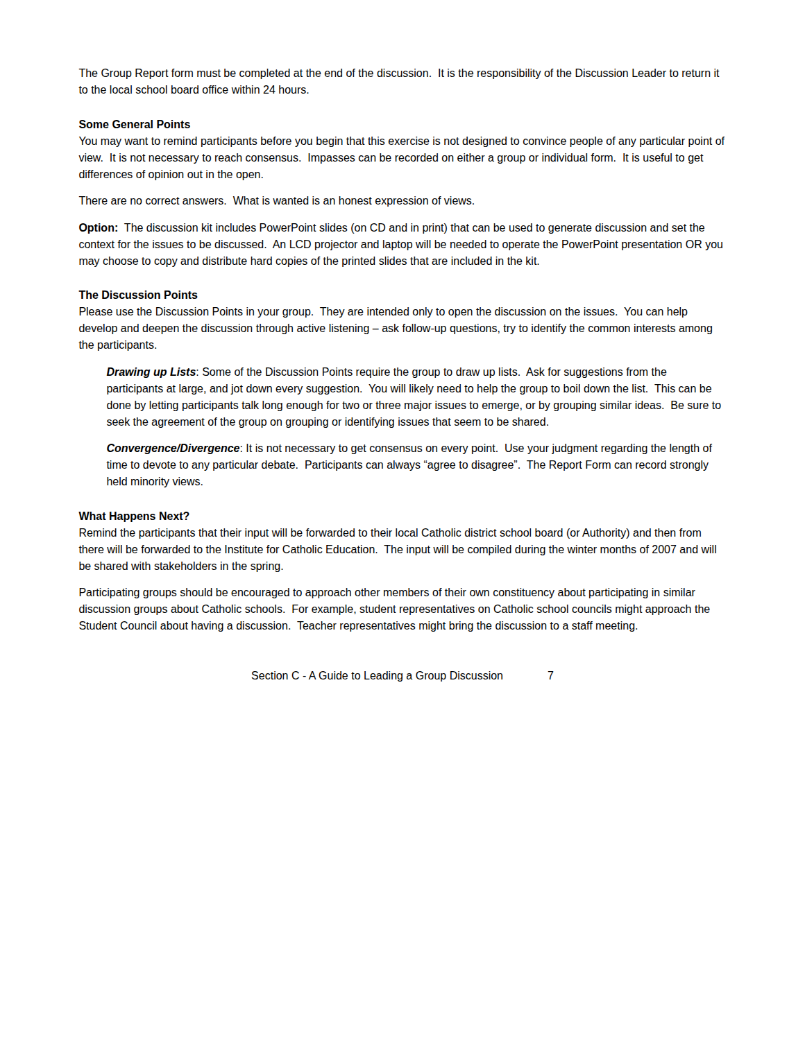The Group Report form must be completed at the end of the discussion. It is the responsibility of the Discussion Leader to return it to the local school board office within 24 hours.
Some General Points
You may want to remind participants before you begin that this exercise is not designed to convince people of any particular point of view. It is not necessary to reach consensus. Impasses can be recorded on either a group or individual form. It is useful to get differences of opinion out in the open.
There are no correct answers. What is wanted is an honest expression of views.
Option: The discussion kit includes PowerPoint slides (on CD and in print) that can be used to generate discussion and set the context for the issues to be discussed. An LCD projector and laptop will be needed to operate the PowerPoint presentation OR you may choose to copy and distribute hard copies of the printed slides that are included in the kit.
The Discussion Points
Please use the Discussion Points in your group. They are intended only to open the discussion on the issues. You can help develop and deepen the discussion through active listening – ask follow-up questions, try to identify the common interests among the participants.
Drawing up Lists: Some of the Discussion Points require the group to draw up lists. Ask for suggestions from the participants at large, and jot down every suggestion. You will likely need to help the group to boil down the list. This can be done by letting participants talk long enough for two or three major issues to emerge, or by grouping similar ideas. Be sure to seek the agreement of the group on grouping or identifying issues that seem to be shared.
Convergence/Divergence: It is not necessary to get consensus on every point. Use your judgment regarding the length of time to devote to any particular debate. Participants can always “agree to disagree”. The Report Form can record strongly held minority views.
What Happens Next?
Remind the participants that their input will be forwarded to their local Catholic district school board (or Authority) and then from there will be forwarded to the Institute for Catholic Education. The input will be compiled during the winter months of 2007 and will be shared with stakeholders in the spring.
Participating groups should be encouraged to approach other members of their own constituency about participating in similar discussion groups about Catholic schools. For example, student representatives on Catholic school councils might approach the Student Council about having a discussion. Teacher representatives might bring the discussion to a staff meeting.
Section C - A Guide to Leading a Group Discussion 7